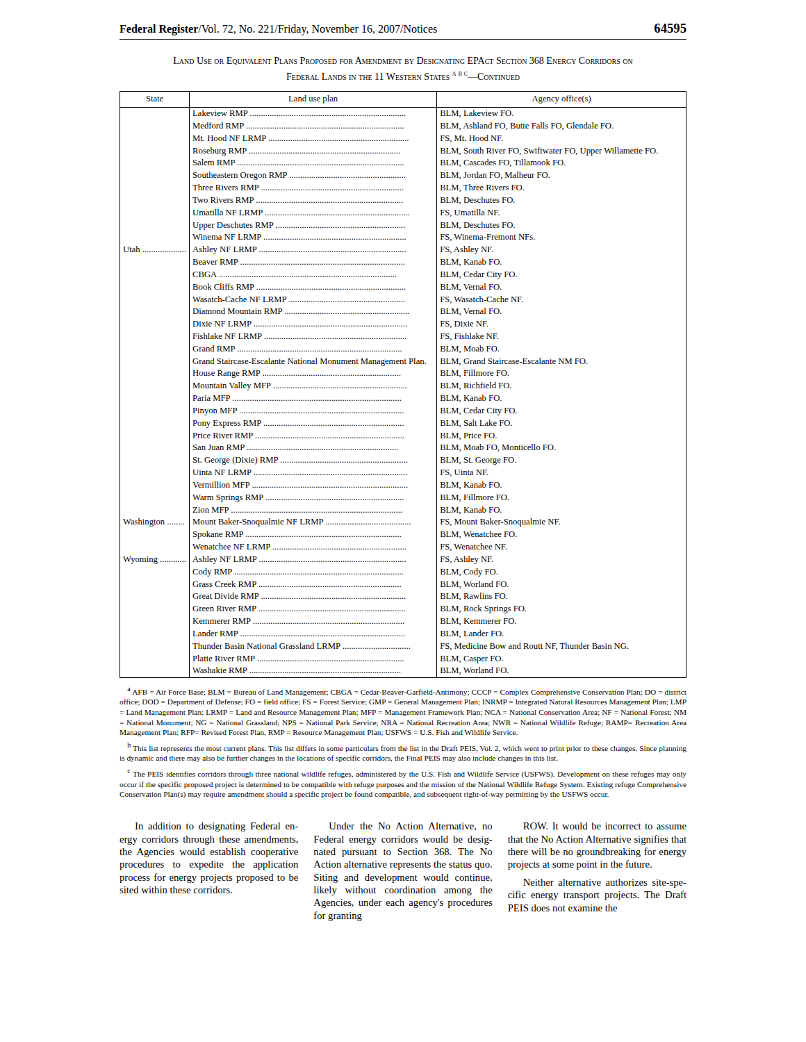Federal Register/Vol. 72, No. 221/Friday, November 16, 2007/Notices
64595
Land Use or Equivalent Plans Proposed for Amendment by Designating EPAct Section 368 Energy Corridors on Federal Lands in the 11 Western States a b c—Continued
| State | Land use plan | Agency office(s) |
| --- | --- | --- |
| | Lakeview RMP ....................................................................... | BLM, Lakeview FO. |
| | Medford RMP ........................................................................ | BLM, Ashland FO, Butte Falls FO, Glendale FO. |
| | Mt. Hood NF LRMP ................................................................ | FS, Mt. Hood NF. |
| | Roseburg RMP ..................................................................... | BLM, South River FO, Swiftwater FO, Upper Willamette FO. |
| | Salem RMP ............................................................................ | BLM, Cascades FO, Tillamook FO. |
| | Southeastern Oregon RMP ..................................................... | BLM, Jordan FO, Malheur FO. |
| | Three Rivers RMP ................................................................. | BLM, Three Rivers FO. |
| | Two Rivers RMP ................................................................... | BLM, Deschutes FO. |
| | Umatilla NF LRMP .................................................................. | FS, Umatilla NF. |
| | Upper Deschutes RMP ........................................................... | BLM, Deschutes FO. |
| | Winema NF LRMP ................................................................. | FS, Winema-Fremont NFs. |
| Utah .................... | Ashley NF LRMP ................................................................... | FS, Ashley NF. |
| | Beaver RMP ........................................................................... | BLM, Kanab FO. |
| | CBGA ................................................................................. | BLM, Cedar City FO. |
| | Book Cliffs RMP .................................................................... | BLM, Vernal FO. |
| | Wasatch-Cache NF LRMP ..................................................... | FS, Wasatch-Cache NF. |
| | Diamond Mountain RMP ......................................................... | BLM, Vernal FO. |
| | Dixie NF LRMP ...................................................................... | FS, Dixie NF. |
| | Fishlake NF LRMP ................................................................. | FS, Fishlake NF. |
| | Grand RMP ........................................................................... | BLM, Moab FO. |
| | Grand Staircase-Escalante National Monument Management Plan. | BLM, Grand Staircase-Escalante NM FO. |
| | House Range RMP ............................................................... | BLM, Fillmore FO. |
| | Mountain Valley MFP ............................................................. | BLM, Richfield FO. |
| | Paria MFP ............................................................................. | BLM, Kanab FO. |
| | Pinyon MFP ........................................................................... | BLM, Cedar City FO. |
| | Pony Express RMP ................................................................ | BLM, Salt Lake FO. |
| | Price River RMP .................................................................... | BLM, Price FO. |
| | San Juan RMP ..................................................................... | BLM, Moab FO, Monticello FO. |
| | St. George (Dixie) RMP .......................................................... | BLM, St. George FO. |
| | Uinta NF LRMP ...................................................................... | FS, Uinta NF. |
| | Vermillion MFP ....................................................................... | BLM, Kanab FO. |
| | Warm Springs RMP ............................................................... | BLM, Fillmore FO. |
| | Zion MFP .............................................................................. | BLM, Kanab FO. |
| Washington ........ | Mount Baker-Snoqualmie NF LRMP ....................................... | FS, Mount Baker-Snoqualmie NF. |
| | Spokane RMP ....................................................................... | BLM, Wenatchee FO. |
| | Wenatchee NF LRMP ............................................................. | FS, Wenatchee NF. |
| Wyoming ............ | Ashley NF LRMP ................................................................... | FS, Ashley NF. |
| | Cody RMP ............................................................................. | BLM, Cody FO. |
| | Grass Creek RMP ................................................................. | BLM, Worland FO. |
| | Great Divide RMP .................................................................. | BLM, Rawlins FO. |
| | Green River RMP ................................................................... | BLM, Rock Springs FO. |
| | Kemmerer RMP ..................................................................... | BLM, Kemmerer FO. |
| | Lander RMP ........................................................................... | BLM, Lander FO. |
| | Thunder Basin National Grassland LRMP ............................... | FS, Medicine Bow and Routt NF, Thunder Basin NG. |
| | Platte River RMP ................................................................... | BLM, Casper FO. |
| | Washakie RMP ..................................................................... | BLM, Worland FO. |
a AFB = Air Force Base; BLM = Bureau of Land Management; CBGA = Cedar-Beaver-Garfield-Antimony; CCCP = Complex Comprehensive Conservation Plan; DO = district office; DOD = Department of Defense; FO = field office; FS = Forest Service; GMP = General Management Plan; INRMP = Integrated Natural Resources Management Plan; LMP = Land Management Plan; LRMP = Land and Resource Management Plan; MFP = Management Framework Plan; NCA = National Conservation Area; NF = National Forest; NM = National Monument; NG = National Grassland; NPS = National Park Service; NRA = National Recreation Area; NWR = National Wildlife Refuge; RAMP= Recreation Area Management Plan; RFP= Revised Forest Plan, RMP = Resource Management Plan; USFWS = U.S. Fish and Wildlife Service.
b This list represents the most current plans. This list differs in some particulars from the list in the Draft PEIS, Vol. 2, which went to print prior to these changes. Since planning is dynamic and there may also be further changes in the locations of specific corridors, the Final PEIS may also include changes in this list.
c The PEIS identifies corridors through three national wildlife refuges, administered by the U.S. Fish and Wildlife Service (USFWS). Development on these refuges may only occur if the specific proposed project is determined to be compatible with refuge purposes and the mission of the National Wildlife Refuge System. Existing refuge Comprehensive Conservation Plan(s) may require amendment should a specific project be found compatible, and subsequent right-of-way permitting by the USFWS occur.
In addition to designating Federal energy corridors through these amendments, the Agencies would establish cooperative procedures to expedite the application process for energy projects proposed to be sited within these corridors.
Under the No Action Alternative, no Federal energy corridors would be designated pursuant to Section 368. The No Action alternative represents the status quo. Siting and development would continue, likely without coordination among the Agencies, under each agency's procedures for granting
ROW. It would be incorrect to assume that the No Action Alternative signifies that there will be no groundbreaking for energy projects at some point in the future.
Neither alternative authorizes site-specific energy transport projects. The Draft PEIS does not examine the